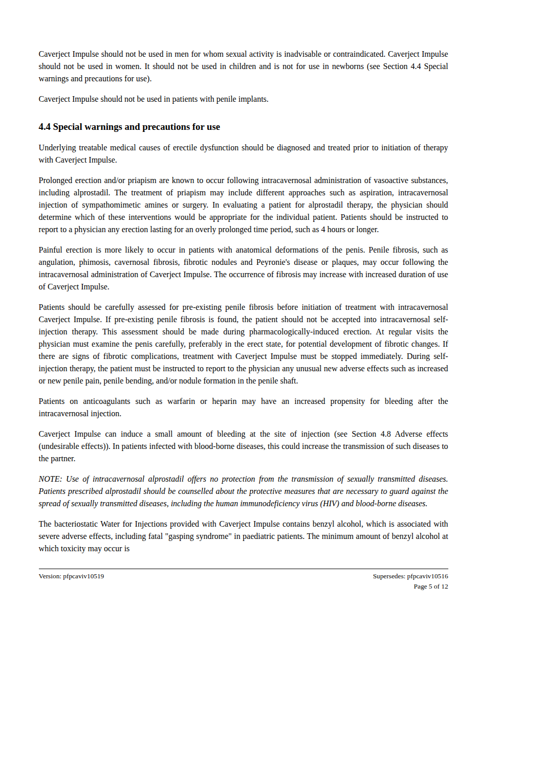Caverject Impulse should not be used in men for whom sexual activity is inadvisable or contraindicated. Caverject Impulse should not be used in women. It should not be used in children and is not for use in newborns (see Section 4.4 Special warnings and precautions for use).
Caverject Impulse should not be used in patients with penile implants.
4.4 Special warnings and precautions for use
Underlying treatable medical causes of erectile dysfunction should be diagnosed and treated prior to initiation of therapy with Caverject Impulse.
Prolonged erection and/or priapism are known to occur following intracavernosal administration of vasoactive substances, including alprostadil. The treatment of priapism may include different approaches such as aspiration, intracavernosal injection of sympathomimetic amines or surgery. In evaluating a patient for alprostadil therapy, the physician should determine which of these interventions would be appropriate for the individual patient. Patients should be instructed to report to a physician any erection lasting for an overly prolonged time period, such as 4 hours or longer.
Painful erection is more likely to occur in patients with anatomical deformations of the penis. Penile fibrosis, such as angulation, phimosis, cavernosal fibrosis, fibrotic nodules and Peyronie's disease or plaques, may occur following the intracavernosal administration of Caverject Impulse. The occurrence of fibrosis may increase with increased duration of use of Caverject Impulse.
Patients should be carefully assessed for pre-existing penile fibrosis before initiation of treatment with intracavernosal Caverject Impulse. If pre-existing penile fibrosis is found, the patient should not be accepted into intracavernosal self-injection therapy. This assessment should be made during pharmacologically-induced erection. At regular visits the physician must examine the penis carefully, preferably in the erect state, for potential development of fibrotic changes. If there are signs of fibrotic complications, treatment with Caverject Impulse must be stopped immediately. During self-injection therapy, the patient must be instructed to report to the physician any unusual new adverse effects such as increased or new penile pain, penile bending, and/or nodule formation in the penile shaft.
Patients on anticoagulants such as warfarin or heparin may have an increased propensity for bleeding after the intracavernosal injection.
Caverject Impulse can induce a small amount of bleeding at the site of injection (see Section 4.8 Adverse effects (undesirable effects)). In patients infected with blood-borne diseases, this could increase the transmission of such diseases to the partner.
NOTE: Use of intracavernosal alprostadil offers no protection from the transmission of sexually transmitted diseases. Patients prescribed alprostadil should be counselled about the protective measures that are necessary to guard against the spread of sexually transmitted diseases, including the human immunodeficiency virus (HIV) and blood-borne diseases.
The bacteriostatic Water for Injections provided with Caverject Impulse contains benzyl alcohol, which is associated with severe adverse effects, including fatal "gasping syndrome" in paediatric patients. The minimum amount of benzyl alcohol at which toxicity may occur is
Version: pfpcaviv10519
Supersedes: pfpcaviv10516
Page 5 of 12